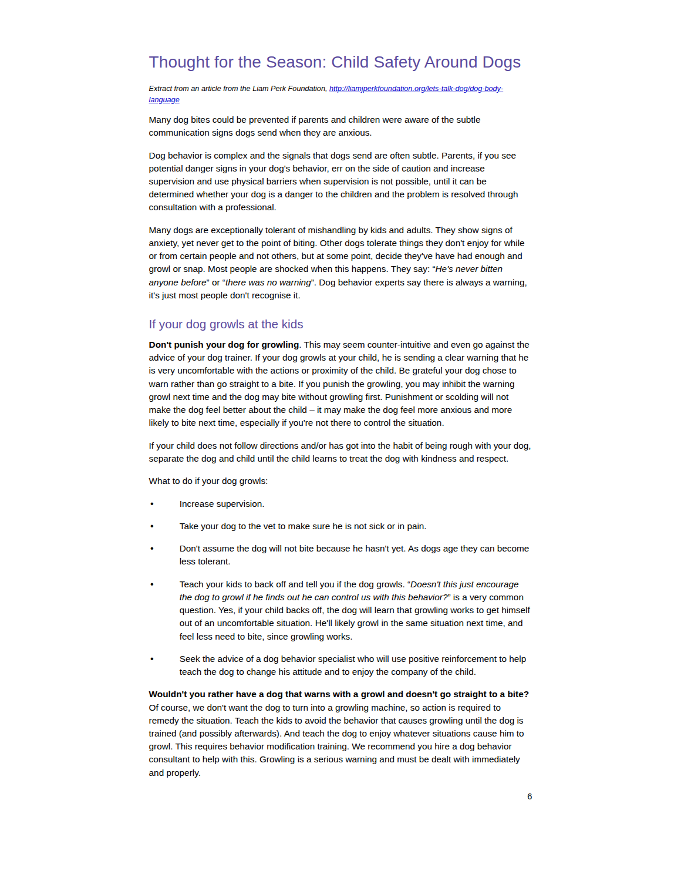Thought for the Season: Child Safety Around Dogs
Extract from an article from the Liam Perk Foundation, http://liamjperkfoundation.org/lets-talk-dog/dog-body-language
Many dog bites could be prevented if parents and children were aware of the subtle communication signs dogs send when they are anxious.
Dog behavior is complex and the signals that dogs send are often subtle. Parents, if you see potential danger signs in your dog's behavior, err on the side of caution and increase supervision and use physical barriers when supervision is not possible, until it can be determined whether your dog is a danger to the children and the problem is resolved through consultation with a professional.
Many dogs are exceptionally tolerant of mishandling by kids and adults. They show signs of anxiety, yet never get to the point of biting. Other dogs tolerate things they don't enjoy for while or from certain people and not others, but at some point, decide they've have had enough and growl or snap. Most people are shocked when this happens. They say: “He's never bitten anyone before” or “there was no warning”. Dog behavior experts say there is always a warning, it's just most people don't recognise it.
If your dog growls at the kids
Don't punish your dog for growling. This may seem counter-intuitive and even go against the advice of your dog trainer. If your dog growls at your child, he is sending a clear warning that he is very uncomfortable with the actions or proximity of the child. Be grateful your dog chose to warn rather than go straight to a bite. If you punish the growling, you may inhibit the warning growl next time and the dog may bite without growling first. Punishment or scolding will not make the dog feel better about the child – it may make the dog feel more anxious and more likely to bite next time, especially if you're not there to control the situation.
If your child does not follow directions and/or has got into the habit of being rough with your dog, separate the dog and child until the child learns to treat the dog with kindness and respect.
What to do if your dog growls:
Increase supervision.
Take your dog to the vet to make sure he is not sick or in pain.
Don't assume the dog will not bite because he hasn't yet. As dogs age they can become less tolerant.
Teach your kids to back off and tell you if the dog growls. “Doesn't this just encourage the dog to growl if he finds out he can control us with this behavior?” is a very common question. Yes, if your child backs off, the dog will learn that growling works to get himself out of an uncomfortable situation. He'll likely growl in the same situation next time, and feel less need to bite, since growling works.
Seek the advice of a dog behavior specialist who will use positive reinforcement to help teach the dog to change his attitude and to enjoy the company of the child.
Wouldn't you rather have a dog that warns with a growl and doesn't go straight to a bite? Of course, we don't want the dog to turn into a growling machine, so action is required to remedy the situation. Teach the kids to avoid the behavior that causes growling until the dog is trained (and possibly afterwards). And teach the dog to enjoy whatever situations cause him to growl. This requires behavior modification training. We recommend you hire a dog behavior consultant to help with this. Growling is a serious warning and must be dealt with immediately and properly.
6